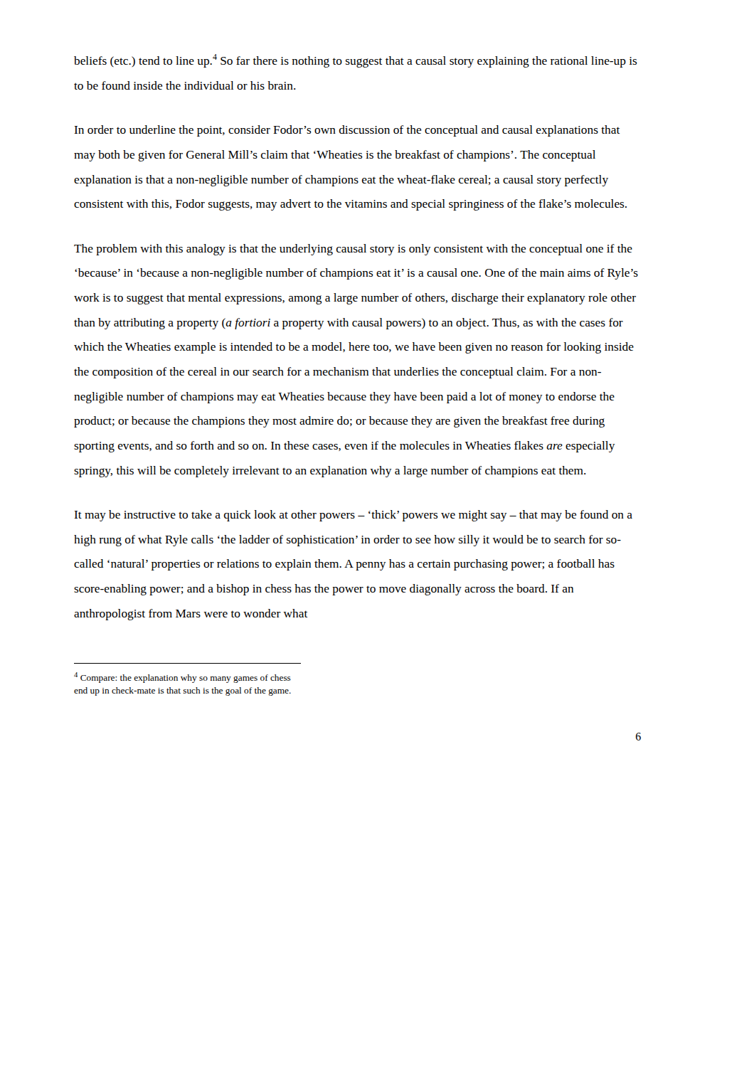beliefs (etc.) tend to line up.4 So far there is nothing to suggest that a causal story explaining the rational line-up is to be found inside the individual or his brain.
In order to underline the point, consider Fodor’s own discussion of the conceptual and causal explanations that may both be given for General Mill’s claim that ‘Wheaties is the breakfast of champions’. The conceptual explanation is that a non-negligible number of champions eat the wheat-flake cereal; a causal story perfectly consistent with this, Fodor suggests, may advert to the vitamins and special springiness of the flake’s molecules.
The problem with this analogy is that the underlying causal story is only consistent with the conceptual one if the ‘because’ in ‘because a non-negligible number of champions eat it’ is a causal one. One of the main aims of Ryle’s work is to suggest that mental expressions, among a large number of others, discharge their explanatory role other than by attributing a property (a fortiori a property with causal powers) to an object. Thus, as with the cases for which the Wheaties example is intended to be a model, here too, we have been given no reason for looking inside the composition of the cereal in our search for a mechanism that underlies the conceptual claim. For a non-negligible number of champions may eat Wheaties because they have been paid a lot of money to endorse the product; or because the champions they most admire do; or because they are given the breakfast free during sporting events, and so forth and so on. In these cases, even if the molecules in Wheaties flakes are especially springy, this will be completely irrelevant to an explanation why a large number of champions eat them.
It may be instructive to take a quick look at other powers – ‘thick’ powers we might say – that may be found on a high rung of what Ryle calls ‘the ladder of sophistication’ in order to see how silly it would be to search for so-called ‘natural’ properties or relations to explain them. A penny has a certain purchasing power; a football has score-enabling power; and a bishop in chess has the power to move diagonally across the board. If an anthropologist from Mars were to wonder what
4 Compare: the explanation why so many games of chess end up in check-mate is that such is the goal of the game.
6